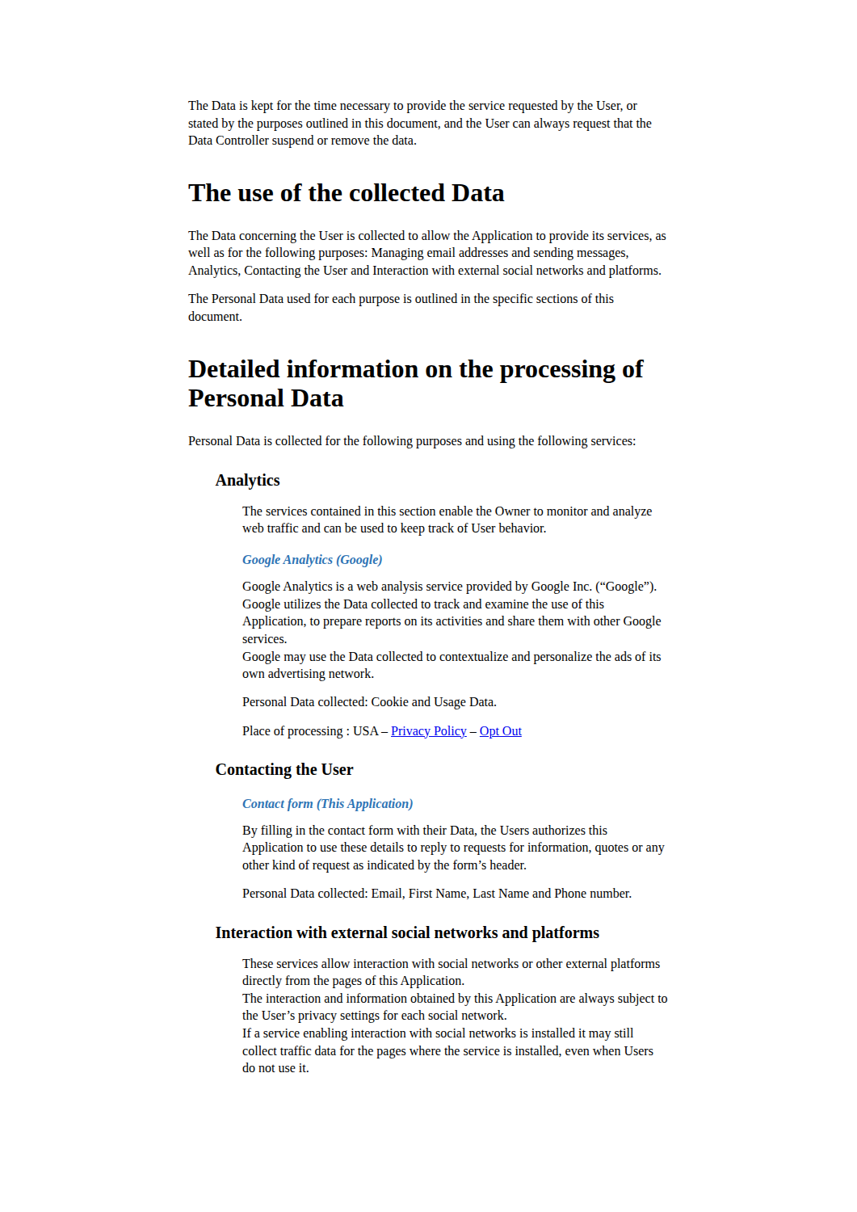The Data is kept for the time necessary to provide the service requested by the User, or stated by the purposes outlined in this document, and the User can always request that the Data Controller suspend or remove the data.
The use of the collected Data
The Data concerning the User is collected to allow the Application to provide its services, as well as for the following purposes: Managing email addresses and sending messages, Analytics, Contacting the User and Interaction with external social networks and platforms.
The Personal Data used for each purpose is outlined in the specific sections of this document.
Detailed information on the processing of Personal Data
Personal Data is collected for the following purposes and using the following services:
Analytics
The services contained in this section enable the Owner to monitor and analyze web traffic and can be used to keep track of User behavior.
Google Analytics (Google)
Google Analytics is a web analysis service provided by Google Inc. (“Google”). Google utilizes the Data collected to track and examine the use of this Application, to prepare reports on its activities and share them with other Google services.
Google may use the Data collected to contextualize and personalize the ads of its own advertising network.
Personal Data collected: Cookie and Usage Data.
Place of processing : USA – Privacy Policy – Opt Out
Contacting the User
Contact form (This Application)
By filling in the contact form with their Data, the Users authorizes this Application to use these details to reply to requests for information, quotes or any other kind of request as indicated by the form’s header.
Personal Data collected: Email, First Name, Last Name and Phone number.
Interaction with external social networks and platforms
These services allow interaction with social networks or other external platforms directly from the pages of this Application.
The interaction and information obtained by this Application are always subject to the User’s privacy settings for each social network.
If a service enabling interaction with social networks is installed it may still collect traffic data for the pages where the service is installed, even when Users do not use it.